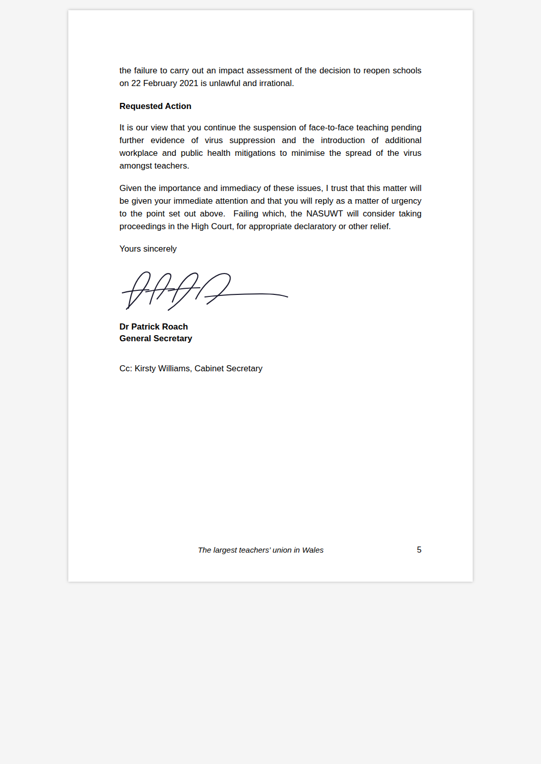the failure to carry out an impact assessment of the decision to reopen schools on 22 February 2021 is unlawful and irrational.
Requested Action
It is our view that you continue the suspension of face-to-face teaching pending further evidence of virus suppression and the introduction of additional workplace and public health mitigations to minimise the spread of the virus amongst teachers.
Given the importance and immediacy of these issues, I trust that this matter will be given your immediate attention and that you will reply as a matter of urgency to the point set out above. Failing which, the NASUWT will consider taking proceedings in the High Court, for appropriate declaratory or other relief.
Yours sincerely
Dr Patrick Roach
General Secretary
Cc: Kirsty Williams, Cabinet Secretary
The largest teachers’ union in Wales
5